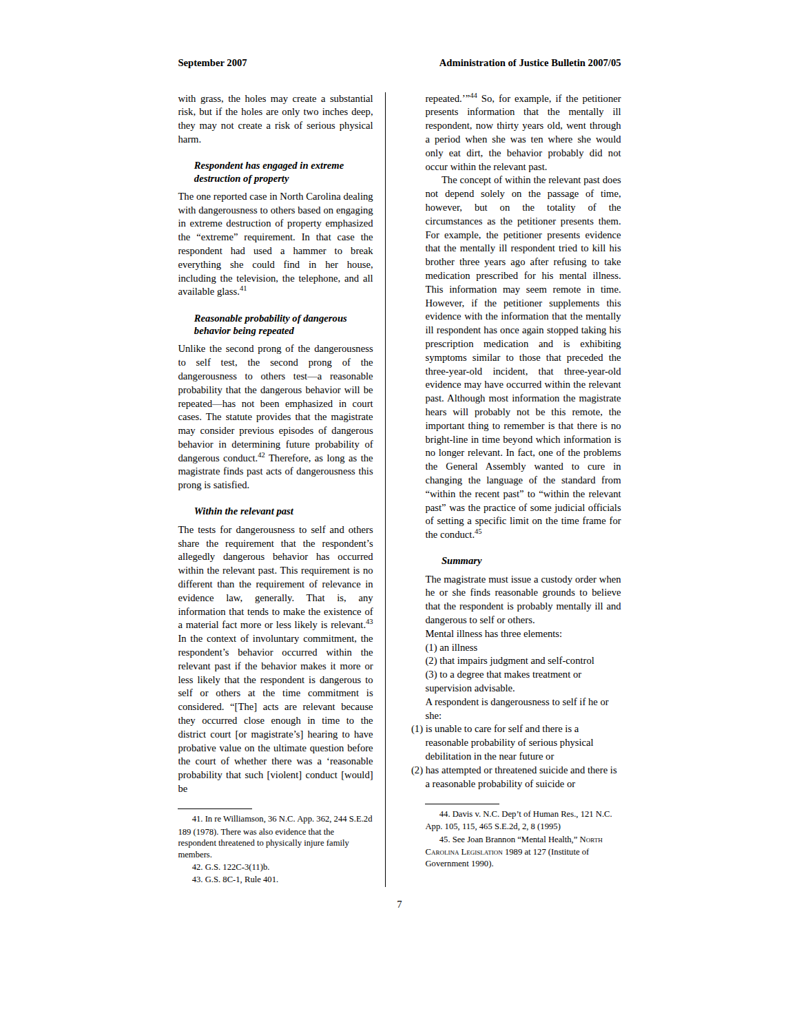September 2007 Administration of Justice Bulletin 2007/05
with grass, the holes may create a substantial risk, but if the holes are only two inches deep, they may not create a risk of serious physical harm.
Respondent has engaged in extreme destruction of property
The one reported case in North Carolina dealing with dangerousness to others based on engaging in extreme destruction of property emphasized the “extreme” requirement. In that case the respondent had used a hammer to break everything she could find in her house, including the television, the telephone, and all available glass.41
Reasonable probability of dangerous behavior being repeated
Unlike the second prong of the dangerousness to self test, the second prong of the dangerousness to others test—a reasonable probability that the dangerous behavior will be repeated—has not been emphasized in court cases. The statute provides that the magistrate may consider previous episodes of dangerous behavior in determining future probability of dangerous conduct.42 Therefore, as long as the magistrate finds past acts of dangerousness this prong is satisfied.
Within the relevant past
The tests for dangerousness to self and others share the requirement that the respondent’s allegedly dangerous behavior has occurred within the relevant past. This requirement is no different than the requirement of relevance in evidence law, generally. That is, any information that tends to make the existence of a material fact more or less likely is relevant.43 In the context of involuntary commitment, the respondent’s behavior occurred within the relevant past if the behavior makes it more or less likely that the respondent is dangerous to self or others at the time commitment is considered. “[The] acts are relevant because they occurred close enough in time to the district court [or magistrate’s] hearing to have probative value on the ultimate question before the court of whether there was a ‘reasonable probability that such [violent] conduct [would] be
41. In re Williamson, 36 N.C. App. 362, 244 S.E.2d
189 (1978). There was also evidence that the respondent threatened to physically injure family members.
42. G.S. 122C-3(11)b.
43. G.S. 8C-1, Rule 401.
repeated.’”44 So, for example, if the petitioner presents information that the mentally ill respondent, now thirty years old, went through a period when she was ten where she would only eat dirt, the behavior probably did not occur within the relevant past.
The concept of within the relevant past does not depend solely on the passage of time, however, but on the totality of the circumstances as the petitioner presents them. For example, the petitioner presents evidence that the mentally ill respondent tried to kill his brother three years ago after refusing to take medication prescribed for his mental illness. This information may seem remote in time. However, if the petitioner supplements this evidence with the information that the mentally ill respondent has once again stopped taking his prescription medication and is exhibiting symptoms similar to those that preceded the three-year-old incident, that three-year-old evidence may have occurred within the relevant past. Although most information the magistrate hears will probably not be this remote, the important thing to remember is that there is no bright-line in time beyond which information is no longer relevant. In fact, one of the problems the General Assembly wanted to cure in changing the language of the standard from “within the recent past” to “within the relevant past” was the practice of some judicial officials of setting a specific limit on the time frame for the conduct.45
Summary
The magistrate must issue a custody order when he or she finds reasonable grounds to believe that the respondent is probably mentally ill and dangerous to self or others.
Mental illness has three elements:
(1) an illness
(2) that impairs judgment and self-control
(3) to a degree that makes treatment or
supervision advisable.
A respondent is dangerousness to self if he or she:
(1) is unable to care for self and there is a reasonable probability of serious physical debilitation in the near future or
(2) has attempted or threatened suicide and there is a reasonable probability of suicide or
44. Davis v. N.C. Dep’t of Human Res., 121 N.C.
App. 105, 115, 465 S.E.2d, 2, 8 (1995)
45. See Joan Brannon “Mental Health,” North
Carolina Legislation 1989 at 127 (Institute of Government 1990).
7